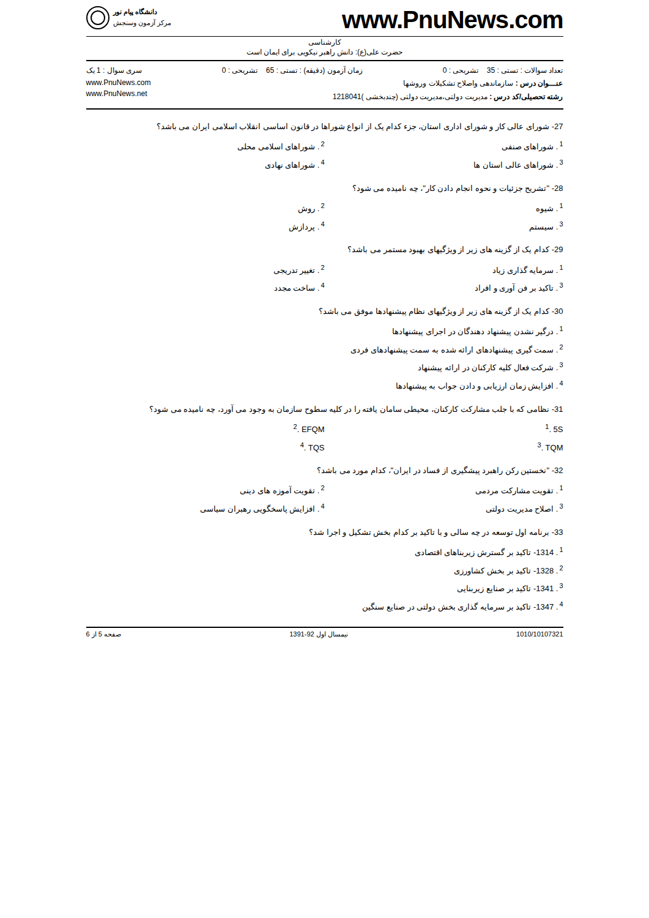www. PnuNews. com
دانشگاه پیام نور
مرکز آزمون وسنجش
کارشناسی
حضرت علی(ع): دانش راهبر نیکویی برای ایمان است
تعداد سوالات : تستی : 35 تشریحی : 0
زمان آزمون (دقیقه) : تستی : 65 تشریحی : 0
سری سوال : 1 یک
عنـــوان درس : سازماندهی واصلاح تشکیلات وروشها
رشته تحصیلی/کد درس : مدیریت دولتی،مدیریت دولتی (چندبخشی )1218041
www.PnuNews.com
www.PnuNews.net
27- شورای عالی کار و شورای اداری استان، جزء کدام یک از انواع شوراها در قانون اساسی انقلاب اسلامی ایران می باشد؟
1. شوراهای صنفی
2. شوراهای اسلامی محلی
3. شوراهای عالی استان ها
4. شوراهای نهادی
28- "تشریح جزئیات و نحوه انجام دادن کار"، چه نامیده می شود؟
1. شیوه
2. روش
3. سیستم
4. پردازش
29- کدام یک از گزینه های زیر از ویژگیهای بهبود مستمر می باشد؟
1. سرمایه گذاری زیاد
2. تغییر تدریجی
3. تاکید بر فن آوری و افراد
4. ساخت مجدد
30- کدام یک از گزینه های زیر از ویژگیهای نظام پیشنهادها موفق می باشد؟
1. درگیر نشدن پیشنهاد دهندگان در اجرای پیشنهادها
2. سمت گیری پیشنهادهای ارائه شده به سمت پیشنهادهای فردی
3. شرکت فعال کلیه کارکنان در ارائه پیشنهاد
4. افزایش زمان ارزیابی و دادن جواب به پیشنهادها
31- نظامی که با جلب مشارکت کارکنان، محیطی سامان یافته را در کلیه سطوح سازمان به وجود می آورد، چه نامیده می شود؟
1. 5S
2. EFQM
3. TQM
4. TQS
32- "نخستین رکن راهبرد پیشگیری از فساد در ایران"، کدام مورد می باشد؟
1. تقویت مشارکت مردمی
2. تقویت آموزه های دینی
3. اصلاح مدیریت دولتی
4. افزایش پاسخگویی رهبران سیاسی
33- برنامه اول توسعه در چه سالی و با تاکید بر کدام بخش تشکیل و اجرا شد؟
1. 1314- تاکید بر گسترش زیربناهای اقتصادی
2. 1328- تاکید بر بخش کشاورزی
3. 1341- تاکید بر صنایع زیربنایی
4. 1347- تاکید بر سرمایه گذاری بخش دولتی در صنایع سنگین
1010/10107321
نیمسال اول 92-1391
صفحه 5 از 6